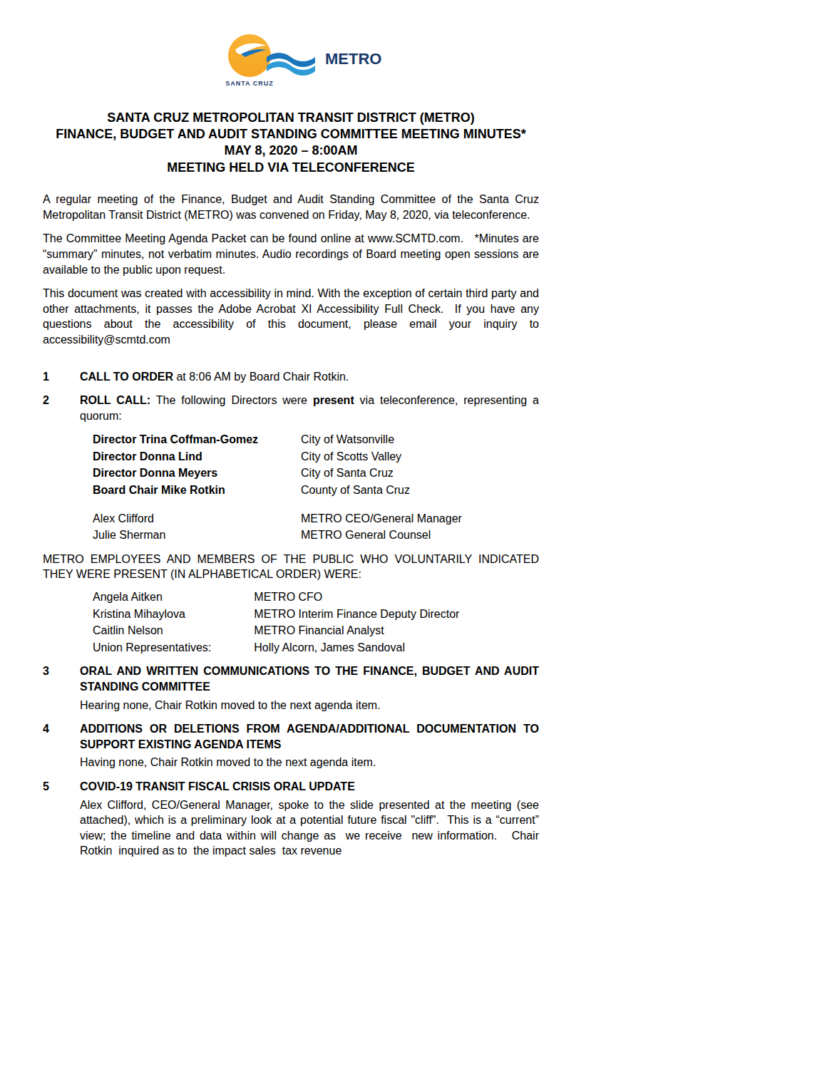SANTA CRUZ METRO
SANTA CRUZ METROPOLITAN TRANSIT DISTRICT (METRO) FINANCE, BUDGET AND AUDIT STANDING COMMITTEE MEETING MINUTES* MAY 8, 2020 – 8:00AM MEETING HELD VIA TELECONFERENCE
A regular meeting of the Finance, Budget and Audit Standing Committee of the Santa Cruz Metropolitan Transit District (METRO) was convened on Friday, May 8, 2020, via teleconference.
The Committee Meeting Agenda Packet can be found online at www.SCMTD.com. *Minutes are “summary” minutes, not verbatim minutes. Audio recordings of Board meeting open sessions are available to the public upon request.
This document was created with accessibility in mind. With the exception of certain third party and other attachments, it passes the Adobe Acrobat XI Accessibility Full Check. If you have any questions about the accessibility of this document, please email your inquiry to accessibility@scmtd.com
1
Call to Order at 8:06 AM by Board Chair Rotkin.
2
Roll Call: The following Directors were present via teleconference, representing a quorum:
| Director Trina Coffman-Gomez | City of Watsonville |
| Director Donna Lind | City of Scotts Valley |
| Director Donna Meyers | City of Santa Cruz |
| Board Chair Mike Rotkin | County of Santa Cruz |
| Alex Clifford | METRO CEO/General Manager |
| Julie Sherman | METRO General Counsel |
METRO EMPLOYEES AND MEMBERS OF THE PUBLIC WHO VOLUNTARILY INDICATED THEY WERE PRESENT (IN ALPHABETICAL ORDER) WERE:
| Angela Aitken | METRO CFO |
| Kristina Mihaylova | METRO Interim Finance Deputy Director |
| Caitlin Nelson | METRO Financial Analyst |
| Union Representatives: | Holly Alcorn, James Sandoval |
3
Oral and Written Communications to the Finance, Budget and Audit Standing Committee
Hearing none, Chair Rotkin moved to the next agenda item.
4
Additions or Deletions from Agenda/Additional Documentation to Support Existing Agenda Items
Having none, Chair Rotkin moved to the next agenda item.
5
COVID-19 Transit Fiscal Crisis Oral Update
Alex Clifford, CEO/General Manager, spoke to the slide presented at the meeting (see attached), which is a preliminary look at a potential future fiscal "cliff". This is a “current” view; the timeline and data within will change as we receive new information. Chair Rotkin inquired as to the impact sales tax revenue